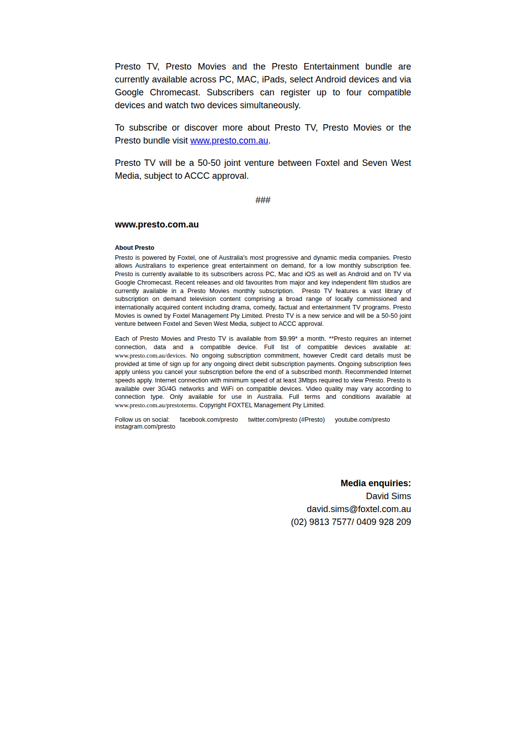Presto TV, Presto Movies and the Presto Entertainment bundle are currently available across PC, MAC, iPads, select Android devices and via Google Chromecast. Subscribers can register up to four compatible devices and watch two devices simultaneously.
To subscribe or discover more about Presto TV, Presto Movies or the Presto bundle visit www.presto.com.au.
Presto TV will be a 50-50 joint venture between Foxtel and Seven West Media, subject to ACCC approval.
###
www.presto.com.au
About Presto
Presto is powered by Foxtel, one of Australia's most progressive and dynamic media companies. Presto allows Australians to experience great entertainment on demand, for a low monthly subscription fee. Presto is currently available to its subscribers across PC, Mac and iOS as well as Android and on TV via Google Chromecast. Recent releases and old favourites from major and key independent film studios are currently available in a Presto Movies monthly subscription. Presto TV features a vast library of subscription on demand television content comprising a broad range of locally commissioned and internationally acquired content including drama, comedy, factual and entertainment TV programs. Presto Movies is owned by Foxtel Management Pty Limited. Presto TV is a new service and will be a 50-50 joint venture between Foxtel and Seven West Media, subject to ACCC approval.
Each of Presto Movies and Presto TV is available from $9.99* a month. **Presto requires an internet connection, data and a compatible device. Full list of compatible devices available at: www.presto.com.au/devices. No ongoing subscription commitment, however Credit card details must be provided at time of sign up for any ongoing direct debit subscription payments. Ongoing subscription fees apply unless you cancel your subscription before the end of a subscribed month. Recommended Internet speeds apply. Internet connection with minimum speed of at least 3Mbps required to view Presto. Presto is available over 3G/4G networks and WiFi on compatible devices. Video quality may vary according to connection type. Only available for use in Australia. Full terms and conditions available at www.presto.com.au/prestoterms. Copyright FOXTEL Management Pty Limited.
Follow us on social: facebook.com/presto twitter.com/presto (#Presto) youtube.com/presto instagram.com/presto
Media enquiries:
David Sims
david.sims@foxtel.com.au
(02) 9813 7577/ 0409 928 209